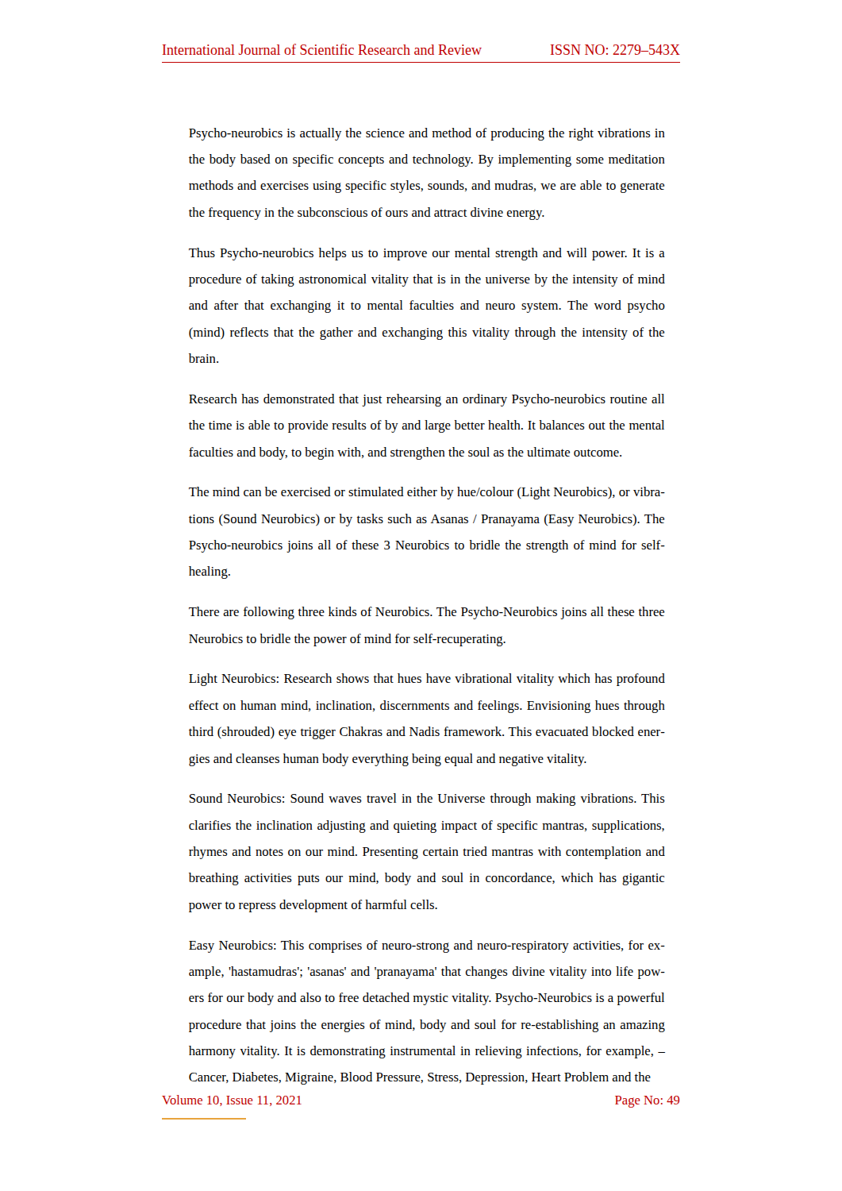International Journal of Scientific Research and Review ISSN NO: 2279–543X
Psycho-neurobics is actually the science and method of producing the right vibrations in the body based on specific concepts and technology. By implementing some meditation methods and exercises using specific styles, sounds, and mudras, we are able to generate the frequency in the subconscious of ours and attract divine energy.
Thus Psycho-neurobics helps us to improve our mental strength and will power. It is a procedure of taking astronomical vitality that is in the universe by the intensity of mind and after that exchanging it to mental faculties and neuro system. The word psycho (mind) reflects that the gather and exchanging this vitality through the intensity of the brain.
Research has demonstrated that just rehearsing an ordinary Psycho-neurobics routine all the time is able to provide results of by and large better health. It balances out the mental faculties and body, to begin with, and strengthen the soul as the ultimate outcome.
The mind can be exercised or stimulated either by hue/colour (Light Neurobics), or vibrations (Sound Neurobics) or by tasks such as Asanas / Pranayama (Easy Neurobics). The Psycho-neurobics joins all of these 3 Neurobics to bridle the strength of mind for self-healing.
There are following three kinds of Neurobics. The Psycho-Neurobics joins all these three Neurobics to bridle the power of mind for self-recuperating.
Light Neurobics: Research shows that hues have vibrational vitality which has profound effect on human mind, inclination, discernments and feelings. Envisioning hues through third (shrouded) eye trigger Chakras and Nadis framework. This evacuated blocked energies and cleanses human body everything being equal and negative vitality.
Sound Neurobics: Sound waves travel in the Universe through making vibrations. This clarifies the inclination adjusting and quieting impact of specific mantras, supplications, rhymes and notes on our mind. Presenting certain tried mantras with contemplation and breathing activities puts our mind, body and soul in concordance, which has gigantic power to repress development of harmful cells.
Easy Neurobics: This comprises of neuro-strong and neuro-respiratory activities, for example, 'hastamudras'; 'asanas' and 'pranayama' that changes divine vitality into life powers for our body and also to free detached mystic vitality. Psycho-Neurobics is a powerful procedure that joins the energies of mind, body and soul for re-establishing an amazing harmony vitality. It is demonstrating instrumental in relieving infections, for example, – Cancer, Diabetes, Migraine, Blood Pressure, Stress, Depression, Heart Problem and the
Volume 10, Issue 11, 2021 Page No: 49